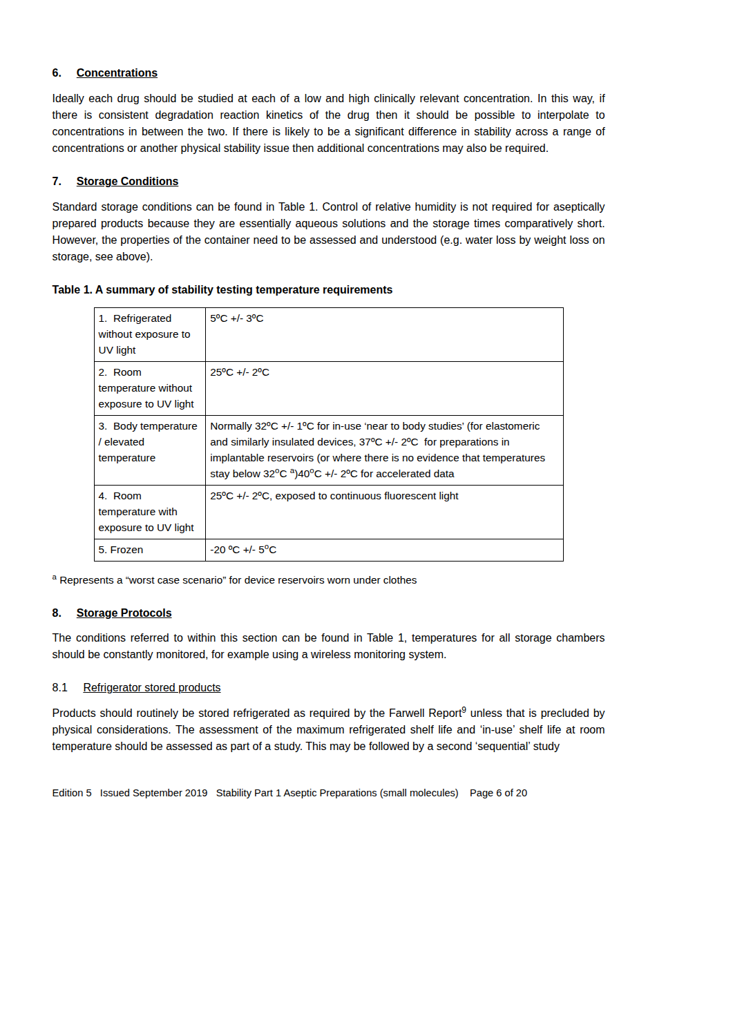6. Concentrations
Ideally each drug should be studied at each of a low and high clinically relevant concentration. In this way, if there is consistent degradation reaction kinetics of the drug then it should be possible to interpolate to concentrations in between the two. If there is likely to be a significant difference in stability across a range of concentrations or another physical stability issue then additional concentrations may also be required.
7. Storage Conditions
Standard storage conditions can be found in Table 1. Control of relative humidity is not required for aseptically prepared products because they are essentially aqueous solutions and the storage times comparatively short. However, the properties of the container need to be assessed and understood (e.g. water loss by weight loss on storage, see above).
Table 1. A summary of stability testing temperature requirements
| 1. Refrigerated without exposure to UV light | 5ºC +/- 3ºC |
| 2. Room temperature without exposure to UV light | 25ºC +/- 2ºC |
| 3. Body temperature / elevated temperature | Normally 32ºC +/- 1ºC for in-use ‘near to body studies’ (for elastomeric and similarly insulated devices, 37ºC +/- 2ºC for preparations in implantable reservoirs (or where there is no evidence that temperatures stay below 32 o C a )40 o C +/- 2ºC for accelerated data |
| 4. Room temperature with exposure to UV light | 25ºC +/- 2ºC, exposed to continuous fluorescent light |
| 5. Frozen | -20 ºC +/- 5 o C |
a Represents a “worst case scenario” for device reservoirs worn under clothes
8. Storage Protocols
The conditions referred to within this section can be found in Table 1, temperatures for all storage chambers should be constantly monitored, for example using a wireless monitoring system.
8.1 Refrigerator stored products
Products should routinely be stored refrigerated as required by the Farwell Report9 unless that is precluded by physical considerations. The assessment of the maximum refrigerated shelf life and ‘in-use’ shelf life at room temperature should be assessed as part of a study. This may be followed by a second ‘sequential’ study
Edition 5 Issued September 2019 Stability Part 1 Aseptic Preparations (small molecules) Page 6 of 20